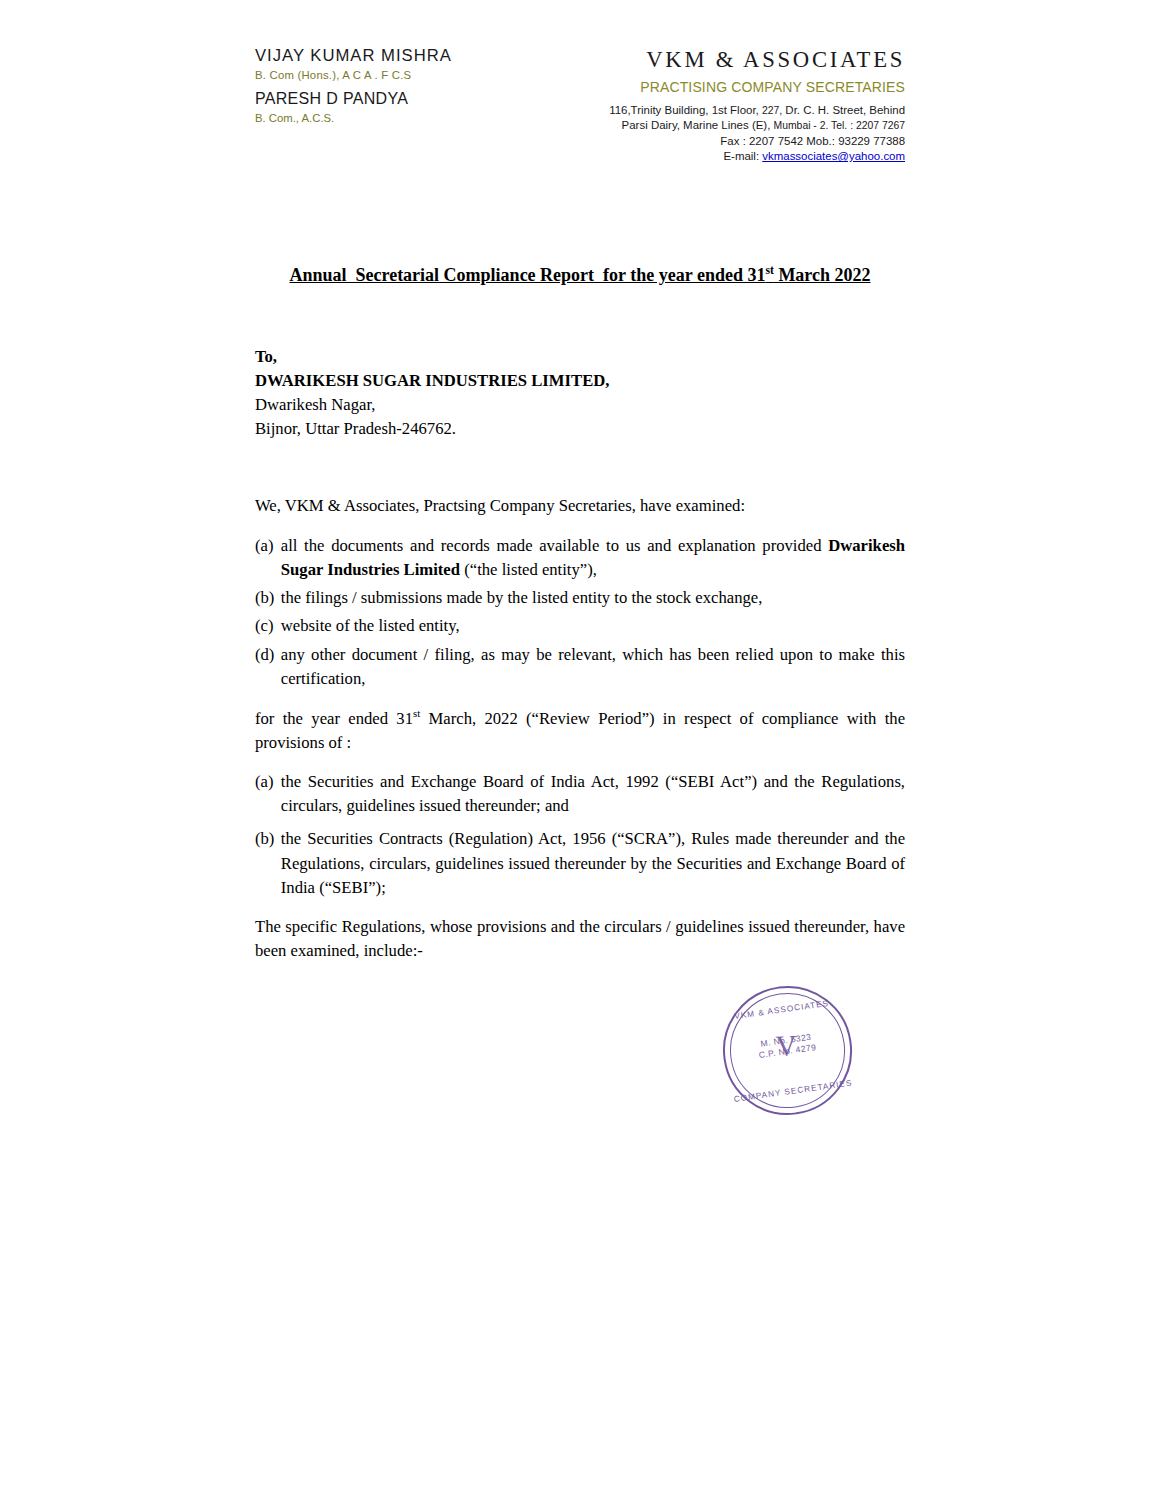VIJAY KUMAR MISHRA
B. Com (Hons.), A C A . F C.S
PARESH D PANDYA
B. Com., A.C.S.
VKM & ASSOCIATES
PRACTISING COMPANY SECRETARIES
116,Trinity Building, 1st Floor, 227, Dr. C. H. Street, Behind
Parsi Dairy, Marine Lines (E), Mumbai - 2. Tel. : 2207 7267
Fax : 2207 7542 Mob.: 93229 77388
E-mail: vkmassociates@yahoo.com
Annual Secretarial Compliance Report for the year ended 31st March 2022
To,
DWARIKESH SUGAR INDUSTRIES LIMITED,
Dwarikesh Nagar,
Bijnor, Uttar Pradesh-246762.
We, VKM & Associates, Practsing Company Secretaries, have examined:
(a) all the documents and records made available to us and explanation provided Dwarikesh Sugar Industries Limited (“the listed entity”),
(b) the filings / submissions made by the listed entity to the stock exchange,
(c) website of the listed entity,
(d) any other document / filing, as may be relevant, which has been relied upon to make this certification,
for the year ended 31st March, 2022 (“Review Period”) in respect of compliance with the provisions of :
(a) the Securities and Exchange Board of India Act, 1992 (“SEBI Act”) and the Regulations, circulars, guidelines issued thereunder; and
(b) the Securities Contracts (Regulation) Act, 1956 (“SCRA”), Rules made thereunder and the Regulations, circulars, guidelines issued thereunder by the Securities and Exchange Board of India (“SEBI”);
The specific Regulations, whose provisions and the circulars / guidelines issued thereunder, have been examined, include:-
VKM & ASSOCIATES
M. No. 5323
C.P. No. 4279
COMPANY SECRETARIES
V